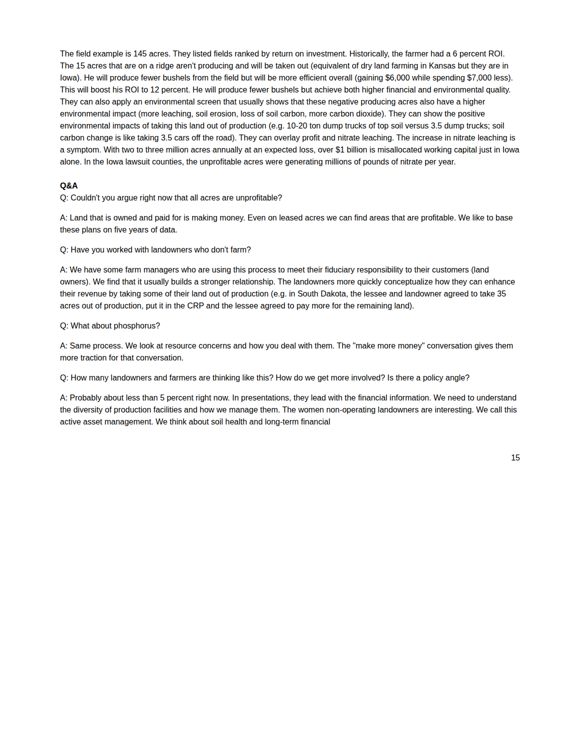The field example is 145 acres. They listed fields ranked by return on investment. Historically, the farmer had a 6 percent ROI. The 15 acres that are on a ridge aren't producing and will be taken out (equivalent of dry land farming in Kansas but they are in Iowa). He will produce fewer bushels from the field but will be more efficient overall (gaining $6,000 while spending $7,000 less). This will boost his ROI to 12 percent. He will produce fewer bushels but achieve both higher financial and environmental quality. They can also apply an environmental screen that usually shows that these negative producing acres also have a higher environmental impact (more leaching, soil erosion, loss of soil carbon, more carbon dioxide). They can show the positive environmental impacts of taking this land out of production (e.g. 10-20 ton dump trucks of top soil versus 3.5 dump trucks; soil carbon change is like taking 3.5 cars off the road). They can overlay profit and nitrate leaching. The increase in nitrate leaching is a symptom. With two to three million acres annually at an expected loss, over $1 billion is misallocated working capital just in Iowa alone. In the Iowa lawsuit counties, the unprofitable acres were generating millions of pounds of nitrate per year.
Q&A
Q: Couldn't you argue right now that all acres are unprofitable?
A: Land that is owned and paid for is making money. Even on leased acres we can find areas that are profitable. We like to base these plans on five years of data.
Q: Have you worked with landowners who don't farm?
A: We have some farm managers who are using this process to meet their fiduciary responsibility to their customers (land owners). We find that it usually builds a stronger relationship. The landowners more quickly conceptualize how they can enhance their revenue by taking some of their land out of production (e.g. in South Dakota, the lessee and landowner agreed to take 35 acres out of production, put it in the CRP and the lessee agreed to pay more for the remaining land).
Q: What about phosphorus?
A: Same process. We look at resource concerns and how you deal with them. The "make more money" conversation gives them more traction for that conversation.
Q: How many landowners and farmers are thinking like this? How do we get more involved? Is there a policy angle?
A: Probably about less than 5 percent right now. In presentations, they lead with the financial information. We need to understand the diversity of production facilities and how we manage them. The women non-operating landowners are interesting. We call this active asset management. We think about soil health and long-term financial
15